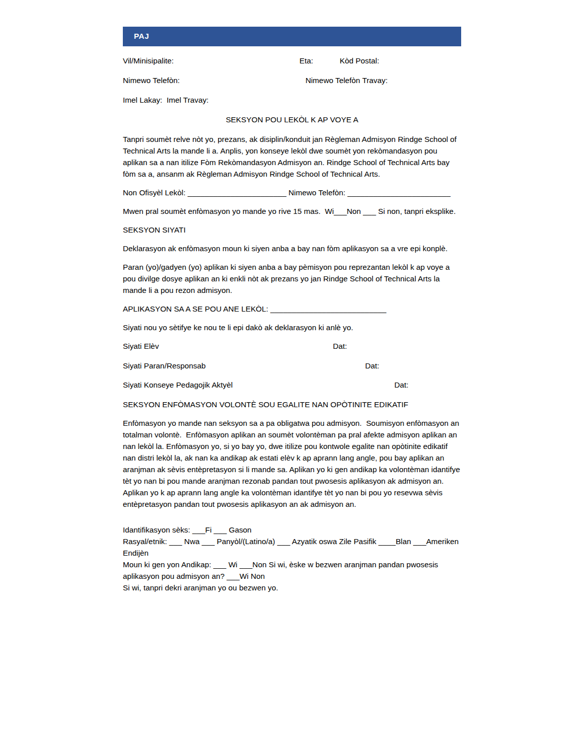PAJ
Vil/Minisipalite: Eta: Kòd Postal:
Nimewo Telefòn: Nimewo Telefòn Travay:
Imel Lakay: Imel Travay:
SEKSYON POU LEKÒL K AP VOYE A
Tanpri soumèt relve nòt yo, prezans, ak disiplin/konduit jan Règleman Admisyon Rindge School of Technical Arts la mande li a. Anplis, yon konseye lekòl dwe soumèt yon rekòmandasyon pou aplikan sa a nan itilize Fòm Rekòmandasyon Admisyon an. Rindge School of Technical Arts bay fòm sa a, ansanm ak Règleman Admisyon Rindge School of Technical Arts.
Non Ofisyèl Lekòl: _______________________ Nimewo Telefòn: ________________________
Mwen pral soumèt enfòmasyon yo mande yo rive 15 mas. Wi___Non ___ Si non, tanpri eksplike.
SEKSYON SIYATI
Deklarasyon ak enfòmasyon moun ki siyen anba a bay nan fòm aplikasyon sa a vre epi konplè.
Paran (yo)/gadyen (yo) aplikan ki siyen anba a bay pèmisyon pou reprezantan lekòl k ap voye a pou divilge dosye aplikan an ki enkli nòt ak prezans yo jan Rindge School of Technical Arts la mande li a pou rezon admisyon.
APLIKASYON SA A SE POU ANE LEKÒL: ___________________________
Siyati nou yo sètifye ke nou te li epi dakò ak deklarasyon ki anlè yo.
Siyati ElèvDat:
Siyati Paran/ResponsabDat:
Siyati Konseye Pedagojik Aktyèl Dat:
SEKSYON ENFÒMASYON VOLONTÈ SOU EGALITE NAN OPÒTINITE EDIKATIF
Enfòmasyon yo mande nan seksyon sa a pa obligatwa pou admisyon. Soumisyon enfòmasyon an totalman volontè. Enfòmasyon aplikan an soumèt volontèman pa pral afekte admisyon aplikan an nan lekòl la. Enfòmasyon yo, si yo bay yo, dwe itilize pou kontwole egalite nan opòtinite edikatif nan distri lekòl la, ak nan ka andikap ak estati elèv k ap aprann lang angle, pou bay aplikan an aranjman ak sèvis entèpretasyon si li mande sa. Aplikan yo ki gen andikap ka volontèman idantifye tèt yo nan bi pou mande aranjman rezonab pandan tout pwosesis aplikasyon ak admisyon an. Aplikan yo k ap aprann lang angle ka volontèman idantifye tèt yo nan bi pou yo resevwa sèvis entèpretasyon pandan tout pwosesis aplikasyon an ak admisyon an.
Idantifikasyon sèks: ___Fi ___ Gason
Rasyal/etnik: ___ Nwa ___ Panyòl/(Latino/a) ___ Azyatik oswa Zile Pasifik ____Blan ___Ameriken Endijèn
Moun ki gen yon Andikap: ___ Wi ___Non Si wi, èske w bezwen aranjman pandan pwosesis aplikasyon pou admisyon an? ___Wi Non
Si wi, tanpri dekri aranjman yo ou bezwen yo.